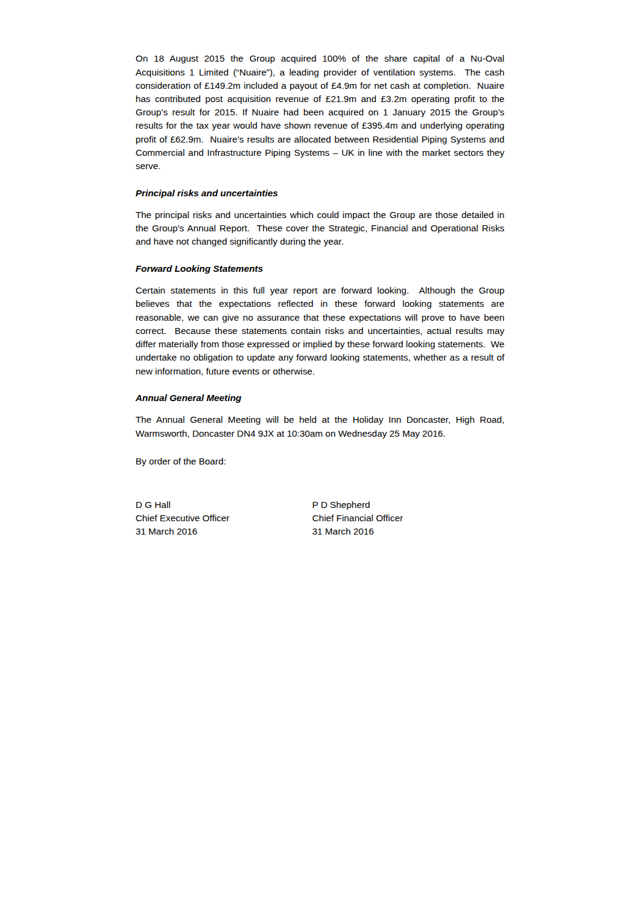On 18 August 2015 the Group acquired 100% of the share capital of a Nu-Oval Acquisitions 1 Limited (“Nuaire”), a leading provider of ventilation systems. The cash consideration of £149.2m included a payout of £4.9m for net cash at completion. Nuaire has contributed post acquisition revenue of £21.9m and £3.2m operating profit to the Group’s result for 2015. If Nuaire had been acquired on 1 January 2015 the Group’s results for the tax year would have shown revenue of £395.4m and underlying operating profit of £62.9m. Nuaire’s results are allocated between Residential Piping Systems and Commercial and Infrastructure Piping Systems – UK in line with the market sectors they serve.
Principal risks and uncertainties
The principal risks and uncertainties which could impact the Group are those detailed in the Group’s Annual Report. These cover the Strategic, Financial and Operational Risks and have not changed significantly during the year.
Forward Looking Statements
Certain statements in this full year report are forward looking. Although the Group believes that the expectations reflected in these forward looking statements are reasonable, we can give no assurance that these expectations will prove to have been correct. Because these statements contain risks and uncertainties, actual results may differ materially from those expressed or implied by these forward looking statements. We undertake no obligation to update any forward looking statements, whether as a result of new information, future events or otherwise.
Annual General Meeting
The Annual General Meeting will be held at the Holiday Inn Doncaster, High Road, Warmsworth, Doncaster DN4 9JX at 10:30am on Wednesday 25 May 2016.
By order of the Board:
| D G Hall | P D Shepherd |
| Chief Executive Officer | Chief Financial Officer |
| 31 March 2016 | 31 March 2016 |